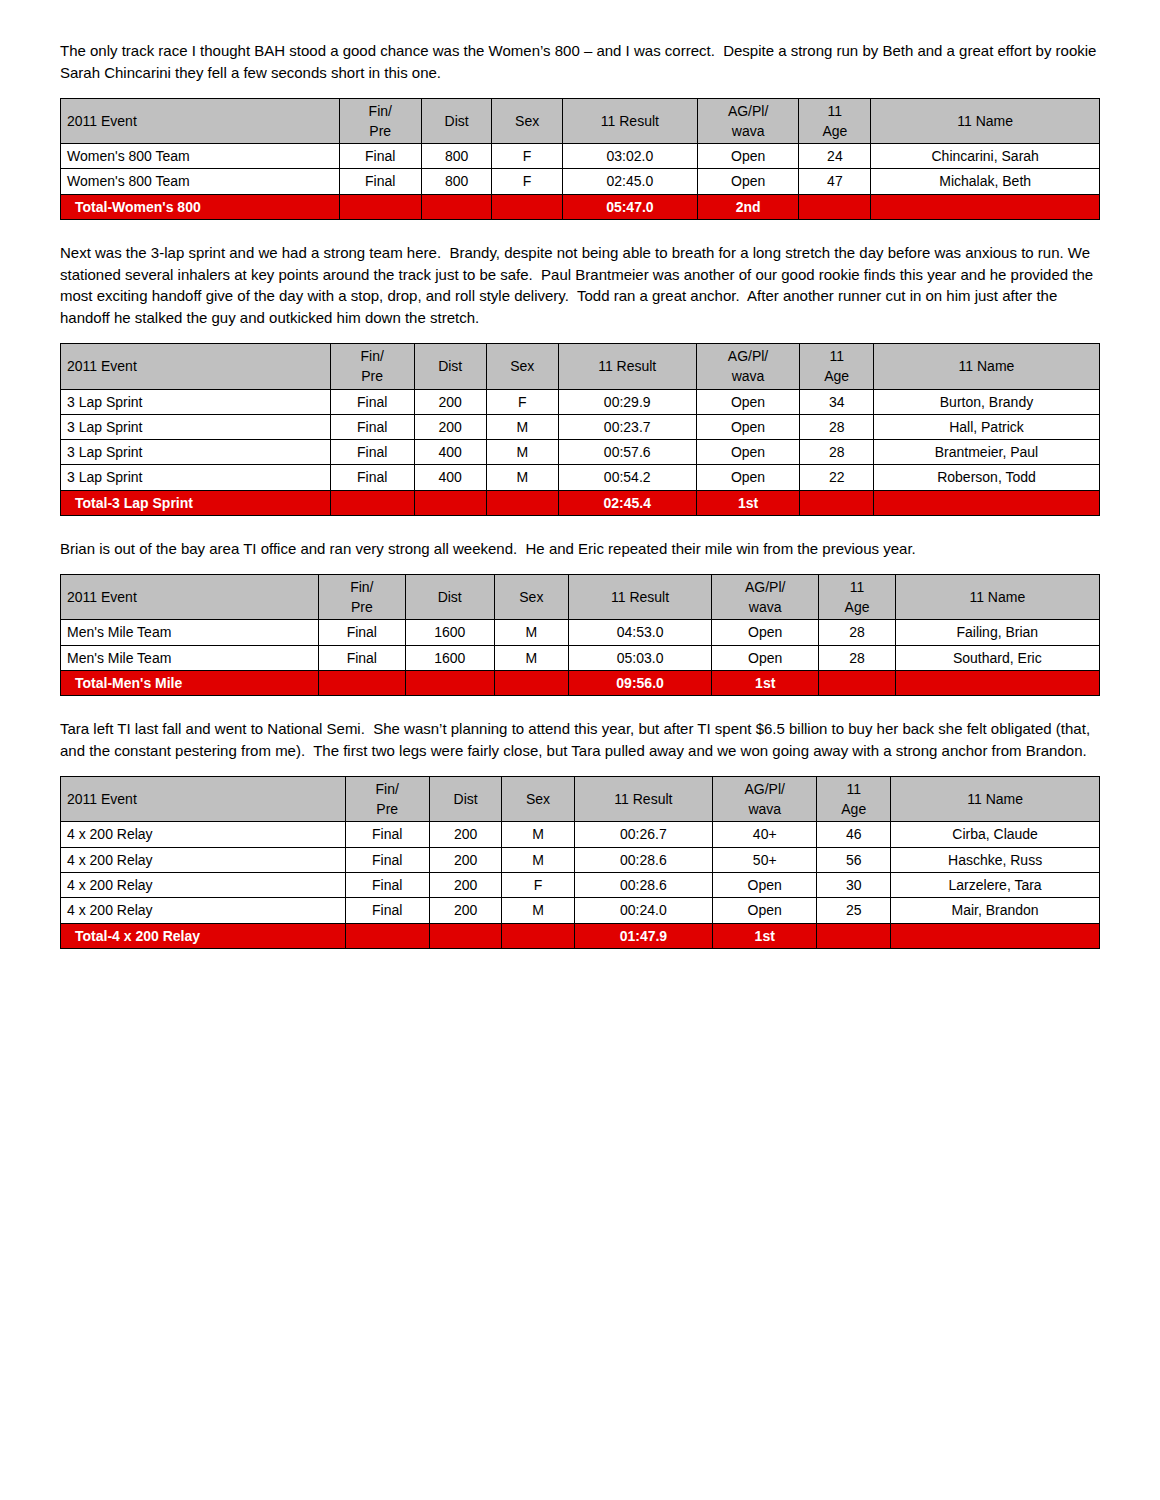The only track race I thought BAH stood a good chance was the Women’s 800 – and I was correct. Despite a strong run by Beth and a great effort by rookie Sarah Chincarini they fell a few seconds short in this one.
| 2011 Event | Fin/ Pre | Dist | Sex | 11 Result | AG/Pl/ wava | 11 Age | 11 Name |
| --- | --- | --- | --- | --- | --- | --- | --- |
| Women's 800 Team | Final | 800 | F | 03:02.0 | Open | 24 | Chincarini, Sarah |
| Women's 800 Team | Final | 800 | F | 02:45.0 | Open | 47 | Michalak, Beth |
| Total-Women's 800 | | | | 05:47.0 | 2nd | | |
Next was the 3-lap sprint and we had a strong team here. Brandy, despite not being able to breath for a long stretch the day before was anxious to run. We stationed several inhalers at key points around the track just to be safe. Paul Brantmeier was another of our good rookie finds this year and he provided the most exciting handoff give of the day with a stop, drop, and roll style delivery. Todd ran a great anchor. After another runner cut in on him just after the handoff he stalked the guy and outkicked him down the stretch.
| 2011 Event | Fin/ Pre | Dist | Sex | 11 Result | AG/Pl/ wava | 11 Age | 11 Name |
| --- | --- | --- | --- | --- | --- | --- | --- |
| 3 Lap Sprint | Final | 200 | F | 00:29.9 | Open | 34 | Burton, Brandy |
| 3 Lap Sprint | Final | 200 | M | 00:23.7 | Open | 28 | Hall, Patrick |
| 3 Lap Sprint | Final | 400 | M | 00:57.6 | Open | 28 | Brantmeier, Paul |
| 3 Lap Sprint | Final | 400 | M | 00:54.2 | Open | 22 | Roberson, Todd |
| Total-3 Lap Sprint | | | | 02:45.4 | 1st | | |
Brian is out of the bay area TI office and ran very strong all weekend. He and Eric repeated their mile win from the previous year.
| 2011 Event | Fin/ Pre | Dist | Sex | 11 Result | AG/Pl/ wava | 11 Age | 11 Name |
| --- | --- | --- | --- | --- | --- | --- | --- |
| Men's Mile Team | Final | 1600 | M | 04:53.0 | Open | 28 | Failing, Brian |
| Men's Mile Team | Final | 1600 | M | 05:03.0 | Open | 28 | Southard, Eric |
| Total-Men's Mile | | | | 09:56.0 | 1st | | |
Tara left TI last fall and went to National Semi. She wasn’t planning to attend this year, but after TI spent $6.5 billion to buy her back she felt obligated (that, and the constant pestering from me). The first two legs were fairly close, but Tara pulled away and we won going away with a strong anchor from Brandon.
| 2011 Event | Fin/ Pre | Dist | Sex | 11 Result | AG/Pl/ wava | 11 Age | 11 Name |
| --- | --- | --- | --- | --- | --- | --- | --- |
| 4 x 200 Relay | Final | 200 | M | 00:26.7 | 40+ | 46 | Cirba, Claude |
| 4 x 200 Relay | Final | 200 | M | 00:28.6 | 50+ | 56 | Haschke, Russ |
| 4 x 200 Relay | Final | 200 | F | 00:28.6 | Open | 30 | Larzelere, Tara |
| 4 x 200 Relay | Final | 200 | M | 00:24.0 | Open | 25 | Mair, Brandon |
| Total-4 x 200 Relay | | | | 01:47.9 | 1st | | |